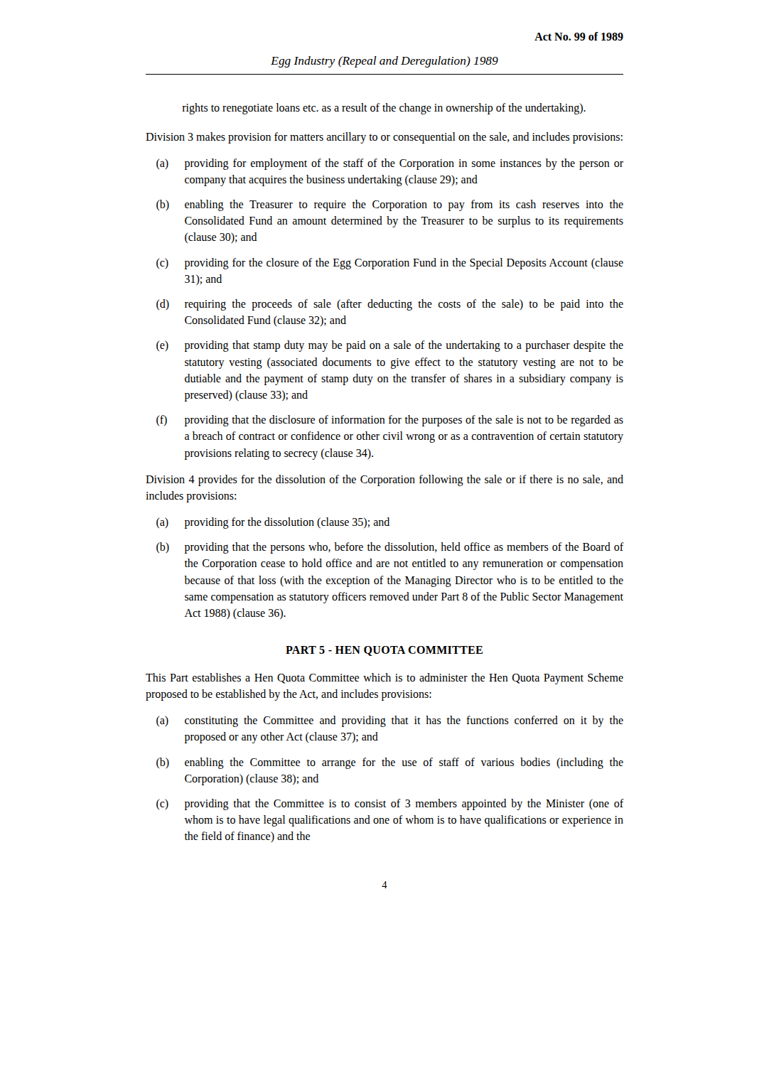Act No. 99 of 1989
Egg Industry (Repeal and Deregulation) 1989
rights to renegotiate loans etc. as a result of the change in ownership of the undertaking).
Division 3 makes provision for matters ancillary to or consequential on the sale, and includes provisions:
(a) providing for employment of the staff of the Corporation in some instances by the person or company that acquires the business undertaking (clause 29); and
(b) enabling the Treasurer to require the Corporation to pay from its cash reserves into the Consolidated Fund an amount determined by the Treasurer to be surplus to its requirements (clause 30); and
(c) providing for the closure of the Egg Corporation Fund in the Special Deposits Account (clause 31); and
(d) requiring the proceeds of sale (after deducting the costs of the sale) to be paid into the Consolidated Fund (clause 32); and
(e) providing that stamp duty may be paid on a sale of the undertaking to a purchaser despite the statutory vesting (associated documents to give effect to the statutory vesting are not to be dutiable and the payment of stamp duty on the transfer of shares in a subsidiary company is preserved) (clause 33); and
(f) providing that the disclosure of information for the purposes of the sale is not to be regarded as a breach of contract or confidence or other civil wrong or as a contravention of certain statutory provisions relating to secrecy (clause 34).
Division 4 provides for the dissolution of the Corporation following the sale or if there is no sale, and includes provisions:
(a) providing for the dissolution (clause 35); and
(b) providing that the persons who, before the dissolution, held office as members of the Board of the Corporation cease to hold office and are not entitled to any remuneration or compensation because of that loss (with the exception of the Managing Director who is to be entitled to the same compensation as statutory officers removed under Part 8 of the Public Sector Management Act 1988) (clause 36).
Part 5 - Hen Quota Committee
This Part establishes a Hen Quota Committee which is to administer the Hen Quota Payment Scheme proposed to be established by the Act, and includes provisions:
(a) constituting the Committee and providing that it has the functions conferred on it by the proposed or any other Act (clause 37); and
(b) enabling the Committee to arrange for the use of staff of various bodies (including the Corporation) (clause 38); and
(c) providing that the Committee is to consist of 3 members appointed by the Minister (one of whom is to have legal qualifications and one of whom is to have qualifications or experience in the field of finance) and the
4